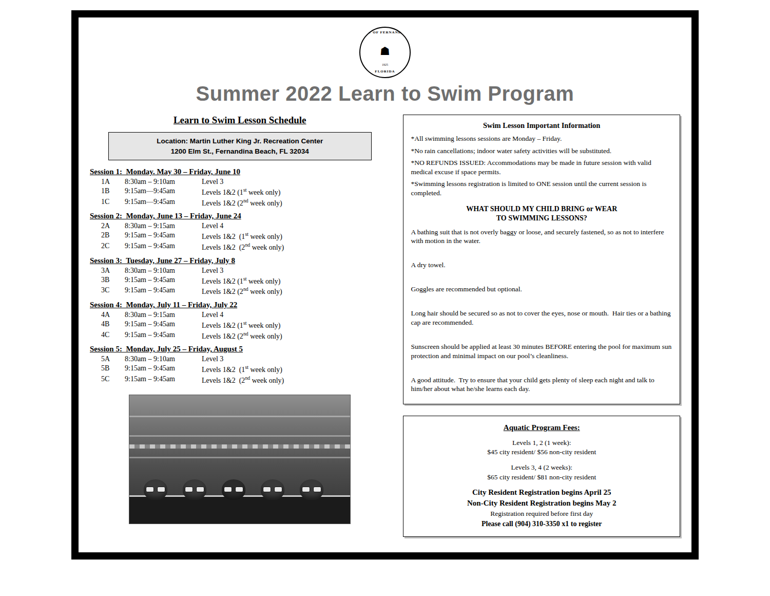CITY OF FERNANDINA
☗
1925
FLORIDA
Summer 2022 Learn to Swim Program
Learn to Swim Lesson Schedule
Location: Martin Luther King Jr. Recreation Center
1200 Elm St., Fernandina Beach, FL 32034
Session 1: Monday. May 30 – Friday, June 10
| 1A | 8:30am – 9:10am | Level 3 |
| 1B | 9:15am—9:45am | Levels 1&2 (1 st week only) |
| 1C | 9:15am—9:45am | Levels 1&2 (2 nd week only) |
Session 2: Monday, June 13 – Friday, June 24
| 2A | 8:30am – 9:15am | Level 4 |
| 2B | 9:15am – 9:45am | Levels 1&2 (1 st week only) |
| 2C | 9:15am – 9:45am | Levels 1&2 (2 nd week only) |
Session 3: Tuesday, June 27 – Friday, July 8
| 3A | 8:30am – 9:10am | Level 3 |
| 3B | 9:15am – 9:45am | Levels 1&2 (1 st week only) |
| 3C | 9:15am – 9:45am | Levels 1&2 (2 nd week only) |
Session 4: Monday, July 11 – Friday, July 22
| 4A | 8:30am – 9:15am | Level 4 |
| 4B | 9:15am – 9:45am | Levels 1&2 (1 st week only) |
| 4C | 9:15am – 9:45am | Levels 1&2 (2 nd week only) |
Session 5: Monday, July 25 – Friday, August 5
| 5A | 8:30am – 9:10am | Level 3 |
| 5B | 9:15am – 9:45am | Levels 1&2 (1 st week only) |
| 5C | 9:15am – 9:45am | Levels 1&2 (2 nd week only) |
Swim Lesson Important Information
*All swimming lessons sessions are Monday – Friday.
*No rain cancellations; indoor water safety activities will be substituted.
*NO REFUNDS ISSUED: Accommodations may be made in future session with valid medical excuse if space permits.
*Swimming lessons registration is limited to ONE session until the current session is completed.
WHAT SHOULD MY CHILD BRING or WEAR
TO SWIMMING LESSONS?
A bathing suit that is not overly baggy or loose, and securely fastened, so as not to interfere with motion in the water.
A dry towel.
Goggles are recommended but optional.
Long hair should be secured so as not to cover the eyes, nose or mouth. Hair ties or a bathing cap are recommended.
Sunscreen should be applied at least 30 minutes BEFORE entering the pool for maximum sun protection and minimal impact on our pool’s cleanliness.
A good attitude. Try to ensure that your child gets plenty of sleep each night and talk to him/her about what he/she learns each day.
Aquatic Program Fees:
Levels 1, 2 (1 week):
$45 city resident/ $56 non-city resident
Levels 3, 4 (2 weeks):
$65 city resident/ $81 non-city resident
City Resident Registration begins April 25
Non-City Resident Registration begins May 2
Registration required before first day
Please call (904) 310-3350 x1 to register